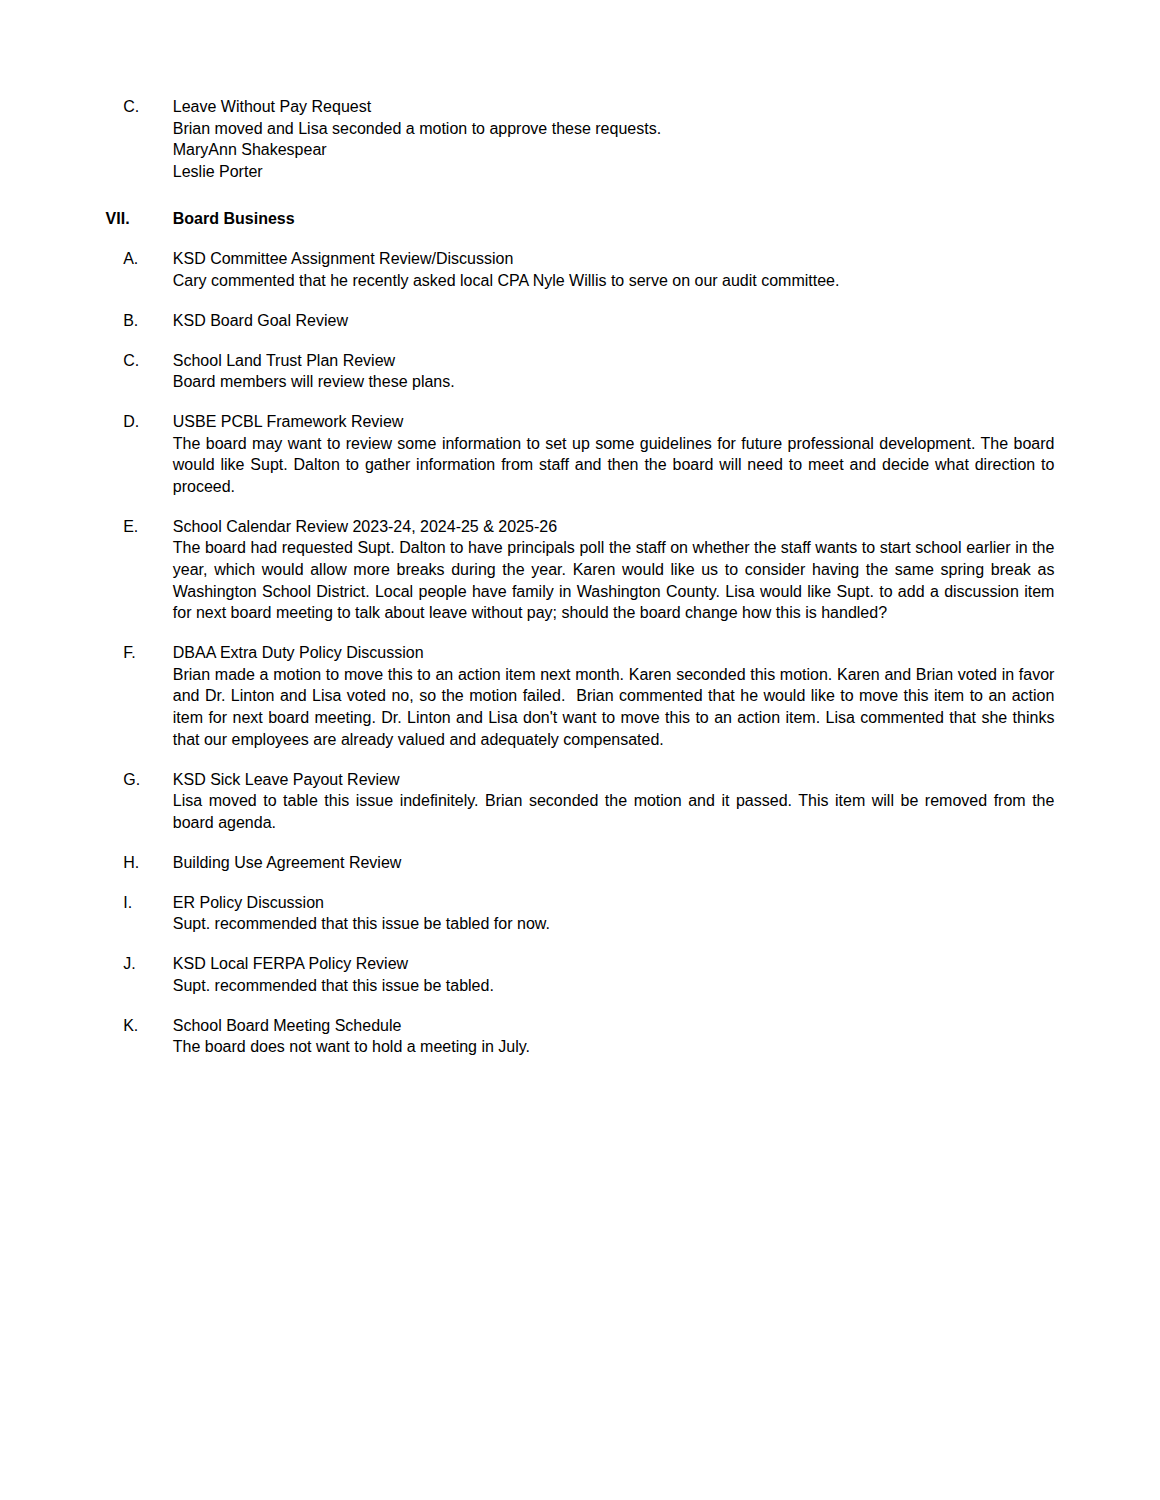C.
Leave Without Pay Request
Brian moved and Lisa seconded a motion to approve these requests.
MaryAnn Shakespear
Leslie Porter
VII.
Board Business
A.
KSD Committee Assignment Review/Discussion
Cary commented that he recently asked local CPA Nyle Willis to serve on our audit committee.
B.
KSD Board Goal Review
C.
School Land Trust Plan Review
Board members will review these plans.
D.
USBE PCBL Framework Review
The board may want to review some information to set up some guidelines for future professional development. The board would like Supt. Dalton to gather information from staff and then the board will need to meet and decide what direction to proceed.
E.
School Calendar Review 2023-24, 2024-25 & 2025-26
The board had requested Supt. Dalton to have principals poll the staff on whether the staff wants to start school earlier in the year, which would allow more breaks during the year. Karen would like us to consider having the same spring break as Washington School District. Local people have family in Washington County. Lisa would like Supt. to add a discussion item for next board meeting to talk about leave without pay; should the board change how this is handled?
F.
DBAA Extra Duty Policy Discussion
Brian made a motion to move this to an action item next month. Karen seconded this motion. Karen and Brian voted in favor and Dr. Linton and Lisa voted no, so the motion failed. Brian commented that he would like to move this item to an action item for next board meeting. Dr. Linton and Lisa don't want to move this to an action item. Lisa commented that she thinks that our employees are already valued and adequately compensated.
G.
KSD Sick Leave Payout Review
Lisa moved to table this issue indefinitely. Brian seconded the motion and it passed. This item will be removed from the board agenda.
H.
Building Use Agreement Review
I.
ER Policy Discussion
Supt. recommended that this issue be tabled for now.
J.
KSD Local FERPA Policy Review
Supt. recommended that this issue be tabled.
K.
School Board Meeting Schedule
The board does not want to hold a meeting in July.